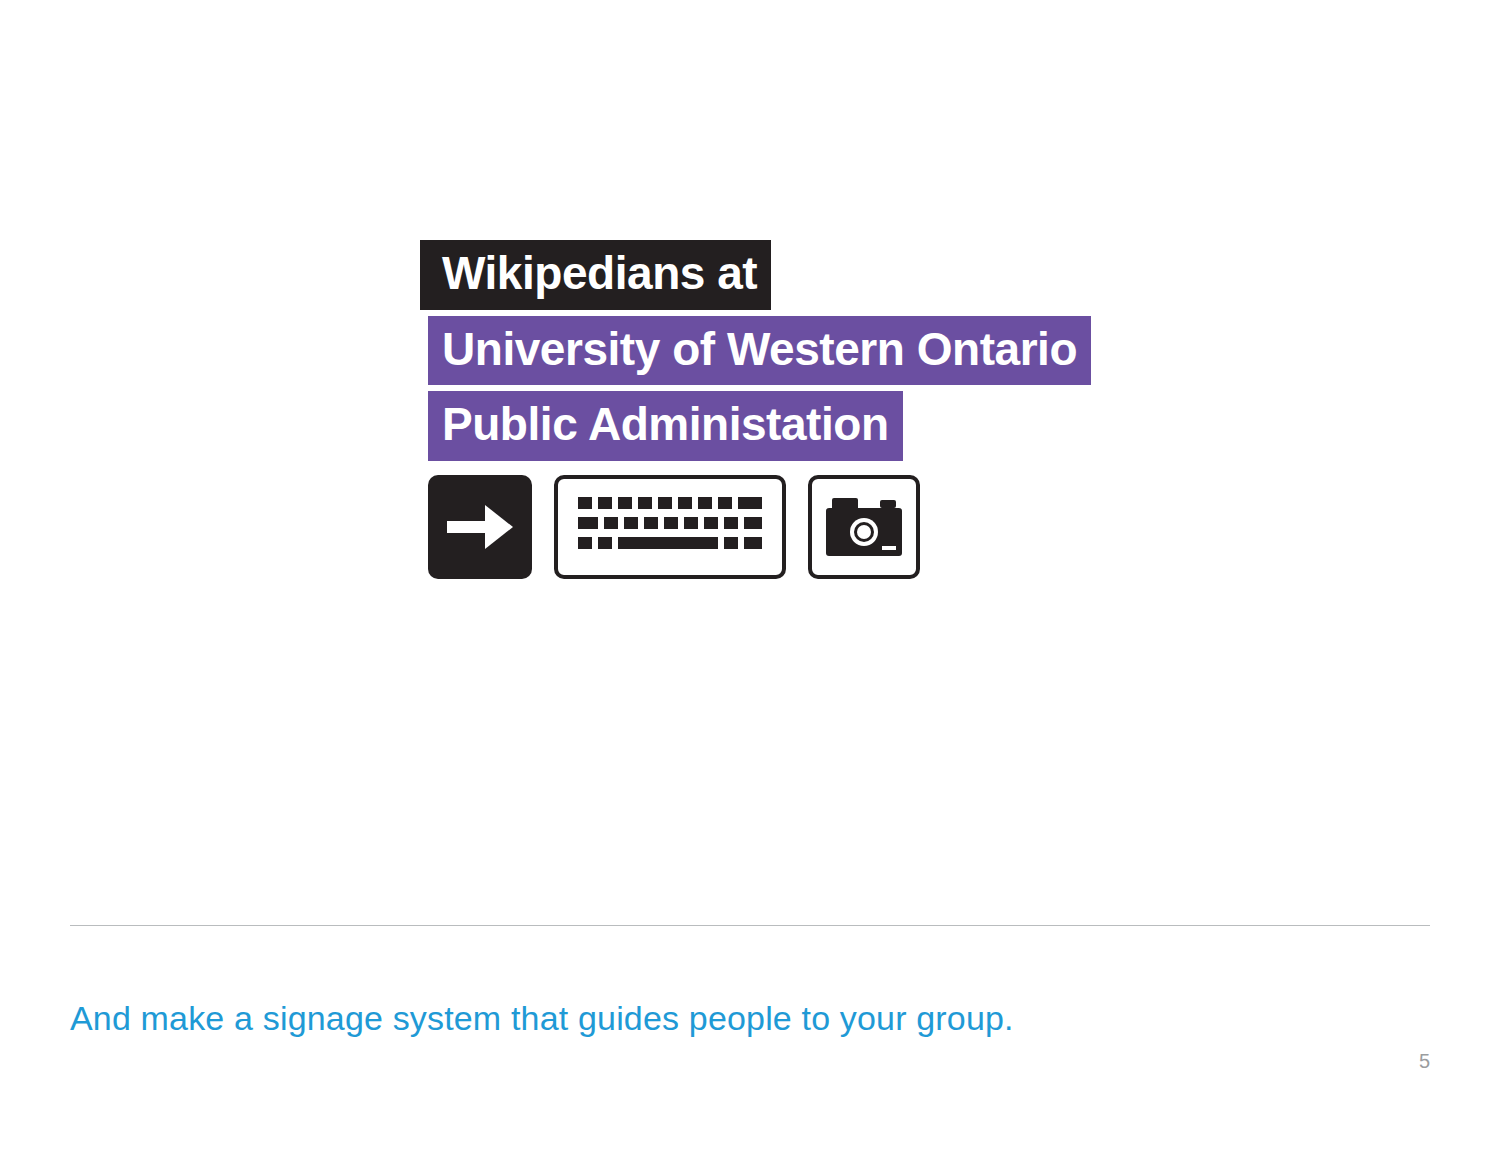Wikipedians at
University of Western Ontario
Public Administation
And make a signage system that guides people to your group.
5